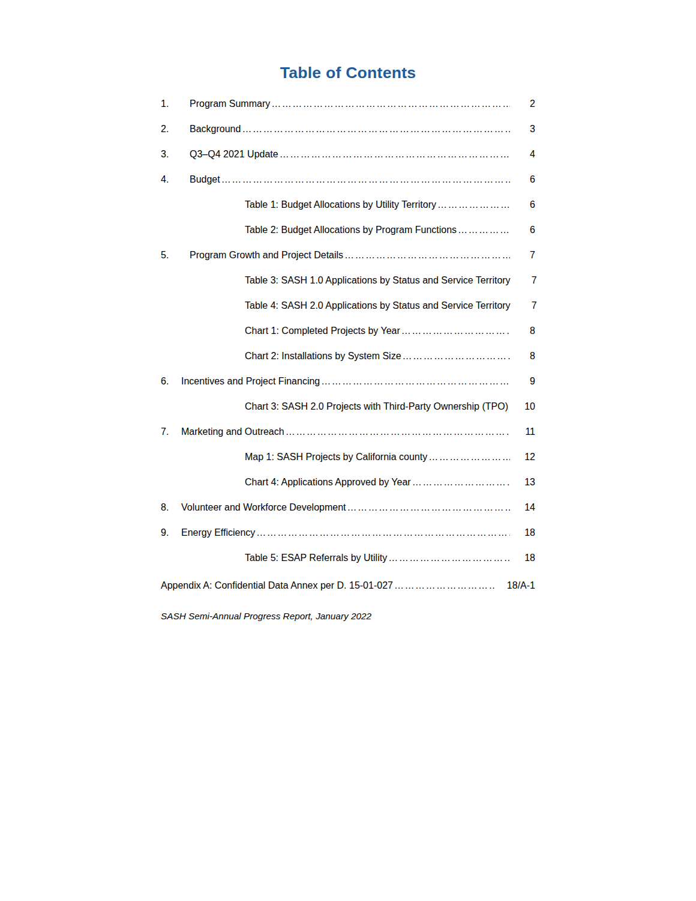Table of Contents
1. Program Summary ……………………………………………………………………………………………………………… 2
2. Background …………………………………………………………………………………………………………………………… 3
3. Q3–Q4 2021 Update …………………………………………………………………………………………………… 4
4. Budget ……………………………………………………………………………………………………………………… 6
Table 1: Budget Allocations by Utility Territory ………………………………………………… 6
Table 2: Budget Allocations by Program Functions …………………………………… 6
5. Program Growth and Project Details ………………………………………………………………………………… 7
Table 3: SASH 1.0 Applications by Status and Service Territory ………………… 7
Table 4: SASH 2.0 Applications by Status and Service Territory ………………… 7
Chart 1: Completed Projects by Year ………………………………………………………………… 8
Chart 2: Installations by System Size ………………………………………………………………… 8
6. Incentives and Project Financing ……………………………………………………………………………………… 9
Chart 3: SASH 2.0 Projects with Third-Party Ownership (TPO) ……………… 10
7. Marketing and Outreach ……………………………………………………………………………………………………… 11
Map 1: SASH Projects by California county ……………………………………………… 12
Chart 4: Applications Approved by Year ……………………………………………………… 13
8. Volunteer and Workforce Development ………………………………………………………………………… 14
9. Energy Efficiency ……………………………………………………………………………………………………………………… 18
Table 5: ESAP Referrals by Utility …………………………………………………………………… 18
Appendix A: Confidential Data Annex per D. 15-01-027 ………………………………………………… 18/A-1
SASH Semi-Annual Progress Report, January 2022